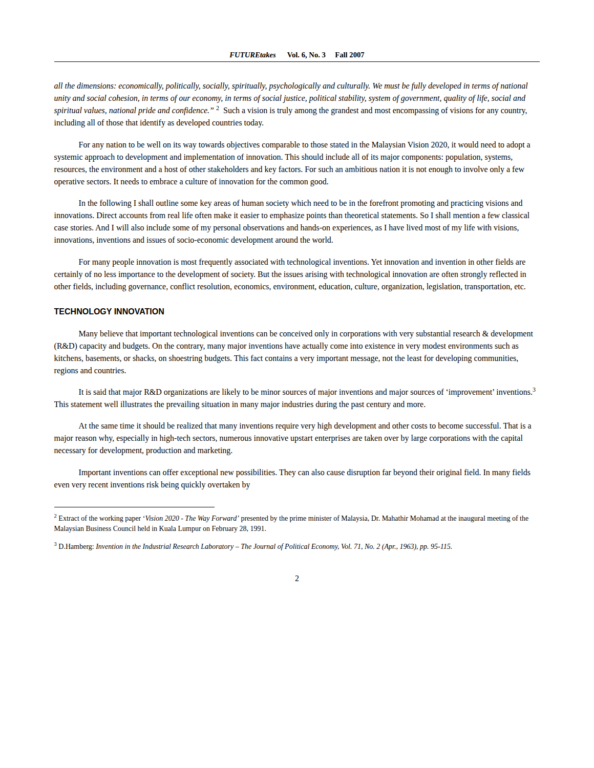FUTUREtakes Vol. 6, No. 3 Fall 2007
all the dimensions: economically, politically, socially, spiritually, psychologically and culturally. We must be fully developed in terms of national unity and social cohesion, in terms of our economy, in terms of social justice, political stability, system of government, quality of life, social and spiritual values, national pride and confidence.” 2 Such a vision is truly among the grandest and most encompassing of visions for any country, including all of those that identify as developed countries today.
For any nation to be well on its way towards objectives comparable to those stated in the Malaysian Vision 2020, it would need to adopt a systemic approach to development and implementation of innovation. This should include all of its major components: population, systems, resources, the environment and a host of other stakeholders and key factors. For such an ambitious nation it is not enough to involve only a few operative sectors. It needs to embrace a culture of innovation for the common good.
In the following I shall outline some key areas of human society which need to be in the forefront promoting and practicing visions and innovations. Direct accounts from real life often make it easier to emphasize points than theoretical statements. So I shall mention a few classical case stories. And I will also include some of my personal observations and hands-on experiences, as I have lived most of my life with visions, innovations, inventions and issues of socio-economic development around the world.
For many people innovation is most frequently associated with technological inventions. Yet innovation and invention in other fields are certainly of no less importance to the development of society. But the issues arising with technological innovation are often strongly reflected in other fields, including governance, conflict resolution, economics, environment, education, culture, organization, legislation, transportation, etc.
TECHNOLOGY INNOVATION
Many believe that important technological inventions can be conceived only in corporations with very substantial research & development (R&D) capacity and budgets. On the contrary, many major inventions have actually come into existence in very modest environments such as kitchens, basements, or shacks, on shoestring budgets. This fact contains a very important message, not the least for developing communities, regions and countries.
It is said that major R&D organizations are likely to be minor sources of major inventions and major sources of ‘improvement’ inventions.3 This statement well illustrates the prevailing situation in many major industries during the past century and more.
At the same time it should be realized that many inventions require very high development and other costs to become successful. That is a major reason why, especially in high-tech sectors, numerous innovative upstart enterprises are taken over by large corporations with the capital necessary for development, production and marketing.
Important inventions can offer exceptional new possibilities. They can also cause disruption far beyond their original field. In many fields even very recent inventions risk being quickly overtaken by
2 Extract of the working paper ‘Vision 2020 - The Way Forward’ presented by the prime minister of Malaysia, Dr. Mahathir Mohamad at the inaugural meeting of the Malaysian Business Council held in Kuala Lumpur on February 28, 1991.
3 D.Hamberg: Invention in the Industrial Research Laboratory – The Journal of Political Economy, Vol. 71, No. 2 (Apr., 1963), pp. 95-115.
2